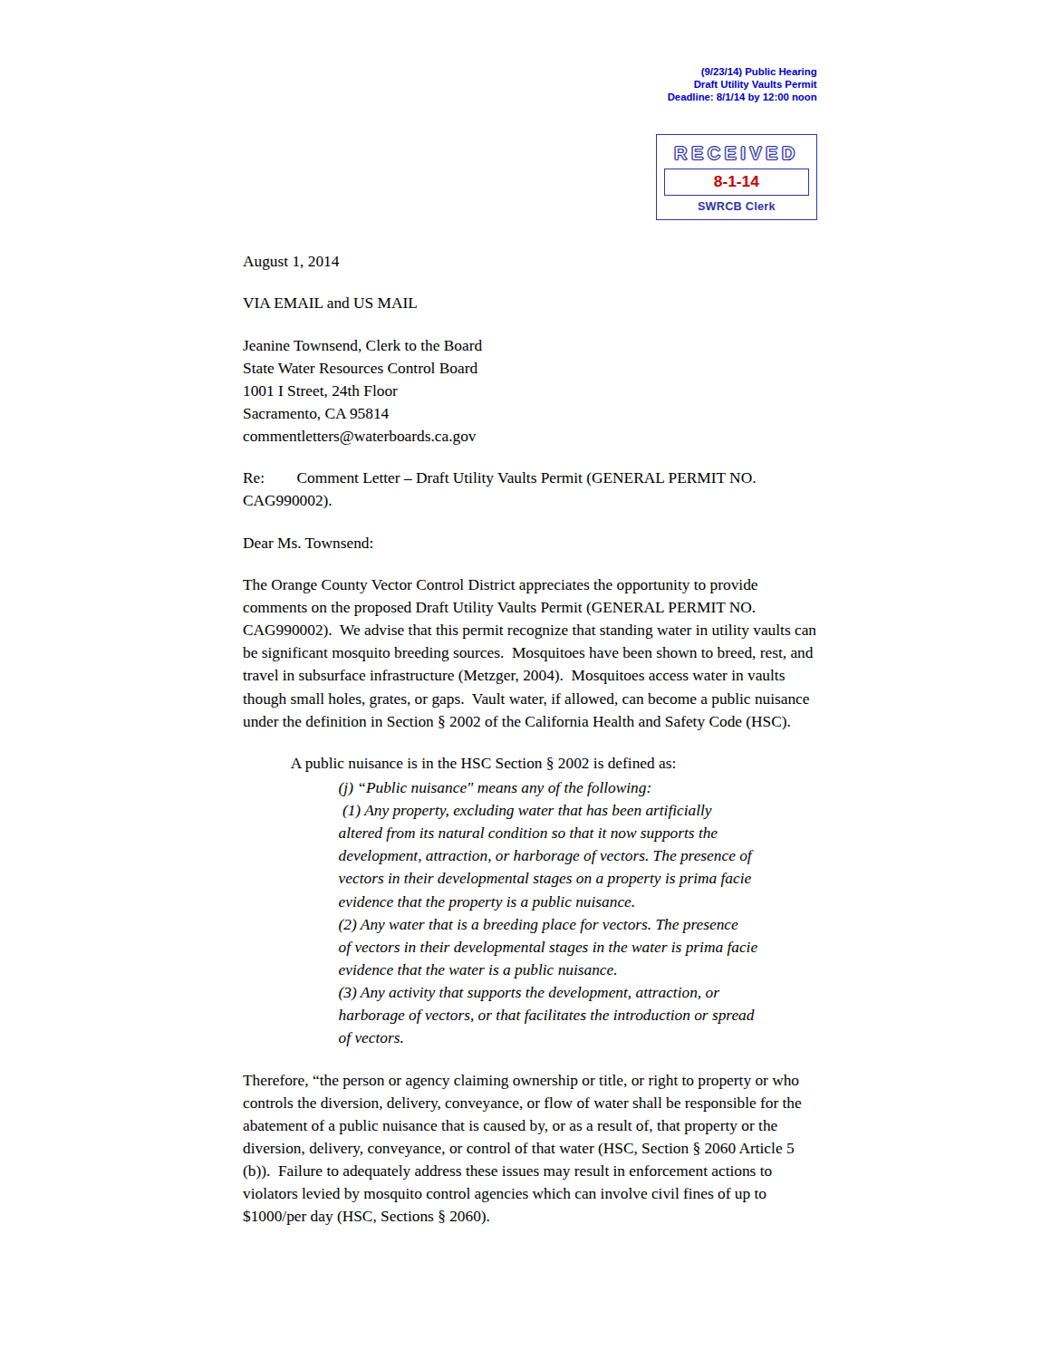(9/23/14) Public Hearing
Draft Utility Vaults Permit
Deadline: 8/1/14 by 12:00 noon
RECEIVED
8-1-14
SWRCB Clerk
August 1, 2014
VIA EMAIL and US MAIL
Jeanine Townsend, Clerk to the Board
State Water Resources Control Board
1001 I Street, 24th Floor
Sacramento, CA 95814
commentletters@waterboards.ca.gov
Re: Comment Letter – Draft Utility Vaults Permit (GENERAL PERMIT NO. CAG990002).
Dear Ms. Townsend:
The Orange County Vector Control District appreciates the opportunity to provide comments on the proposed Draft Utility Vaults Permit (GENERAL PERMIT NO. CAG990002). We advise that this permit recognize that standing water in utility vaults can be significant mosquito breeding sources. Mosquitoes have been shown to breed, rest, and travel in subsurface infrastructure (Metzger, 2004). Mosquitoes access water in vaults though small holes, grates, or gaps. Vault water, if allowed, can become a public nuisance under the definition in Section § 2002 of the California Health and Safety Code (HSC).
A public nuisance is in the HSC Section § 2002 is defined as:
(j) “Public nuisance" means any of the following:
(1) Any property, excluding water that has been artificially
altered from its natural condition so that it now supports the
development, attraction, or harborage of vectors. The presence of
vectors in their developmental stages on a property is prima facie
evidence that the property is a public nuisance.
(2) Any water that is a breeding place for vectors. The presence
of vectors in their developmental stages in the water is prima facie
evidence that the water is a public nuisance.
(3) Any activity that supports the development, attraction, or
harborage of vectors, or that facilitates the introduction or spread
of vectors.
Therefore, “the person or agency claiming ownership or title, or right to property or who controls the diversion, delivery, conveyance, or flow of water shall be responsible for the abatement of a public nuisance that is caused by, or as a result of, that property or the diversion, delivery, conveyance, or control of that water (HSC, Section § 2060 Article 5 (b)). Failure to adequately address these issues may result in enforcement actions to violators levied by mosquito control agencies which can involve civil fines of up to $1000/per day (HSC, Sections § 2060).